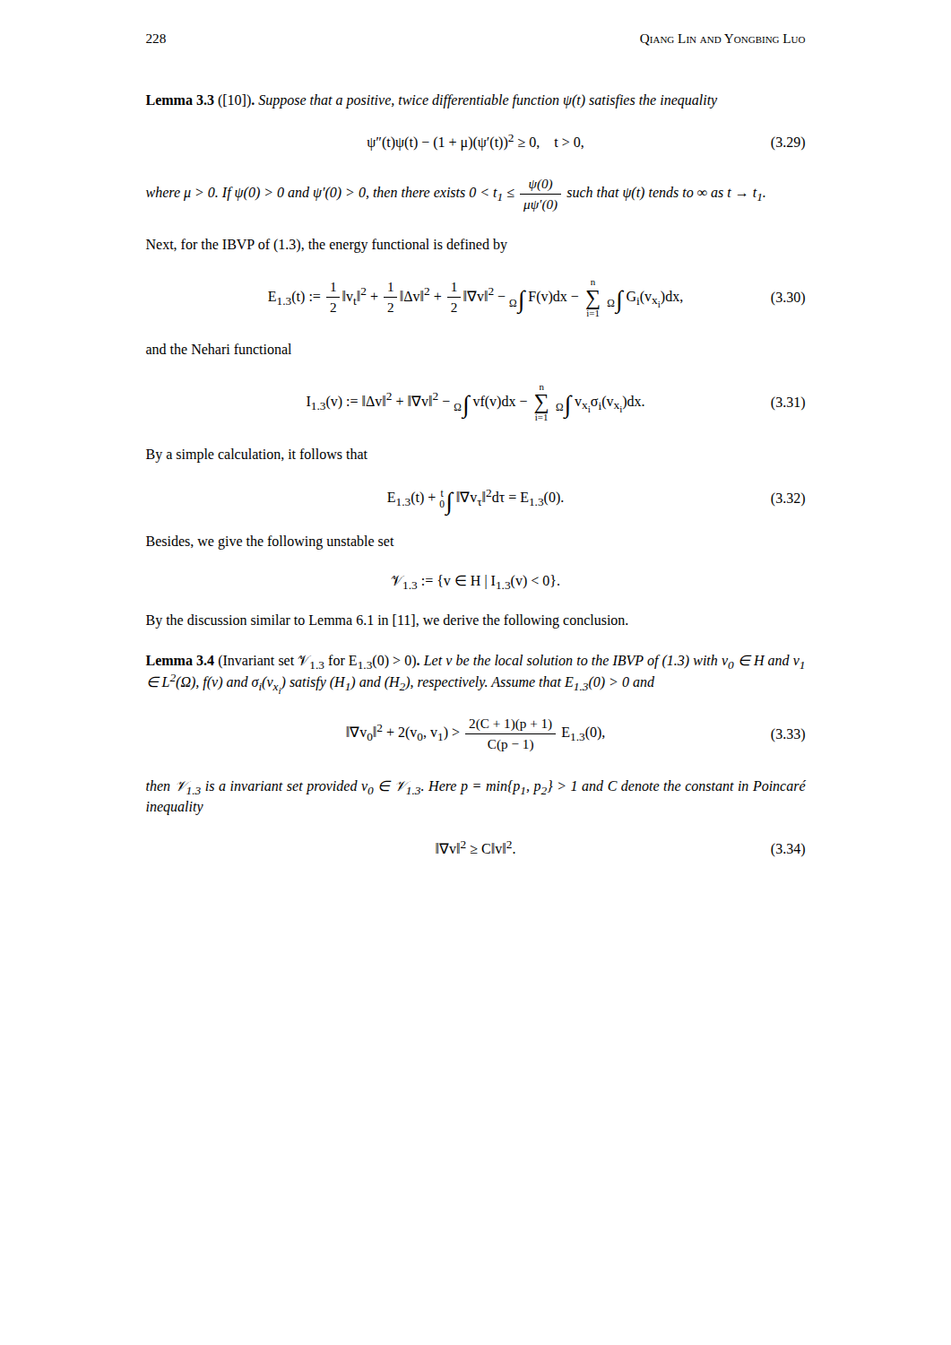228 Qiang Lin and Yongbing Luo
Lemma 3.3 ([10]). Suppose that a positive, twice differentiable function ψ(t) satisfies the inequality
ψ″(t)ψ(t) − (1 + μ)(ψ′(t))2 ≥ 0, t > 0, (3.29)
where μ > 0. If ψ(0) > 0 and ψ′(0) > 0, then there exists 0 < t1 ≤ ψ(0) μψ′(0) such that ψ(t) tends to ∞ as t → t1.
Next, for the IBVP of (1.3), the energy functional is defined by
E1.3(t) := 12‖vt‖2 + 12‖Δv‖2 + 12‖∇v‖2 −
Ω∫ F(v)dx − n∑i=1
Ω∫ Gi(vxi)dx, (3.30)
and the Nehari functional
I1.3(v) := ‖Δv‖2 + ‖∇v‖2 −
Ω∫ vf(v)dx − n∑i=1
Ω∫ vxiσi(vxi)dx. (3.31)
By a simple calculation, it follows that
E1.3(t) + t
0∫ ‖∇vτ‖2dτ = E1.3(0). (3.32)
Besides, we give the following unstable set
𝒱1.3 := {v ∈ H | I1.3(v) < 0}.
By the discussion similar to Lemma 6.1 in [11], we derive the following conclusion.
Lemma 3.4 (Invariant set 𝒱1.3 for E1.3(0) > 0). Let v be the local solution to the IBVP of (1.3) with v0 ∈ H and v1 ∈ L2(Ω), f(v) and σi(vxi) satisfy (H1) and (H2), respectively. Assume that E1.3(0) > 0 and
‖∇v0‖2 + 2(v0, v1) > 2(C + 1)(p + 1) C(p − 1) E1.3(0), (3.33)
then 𝒱1.3 is a invariant set provided v0 ∈ 𝒱1.3. Here p = min{p1, p2} > 1 and C denote the constant in Poincaré inequality
‖∇v‖2 ≥ C‖v‖2. (3.34)